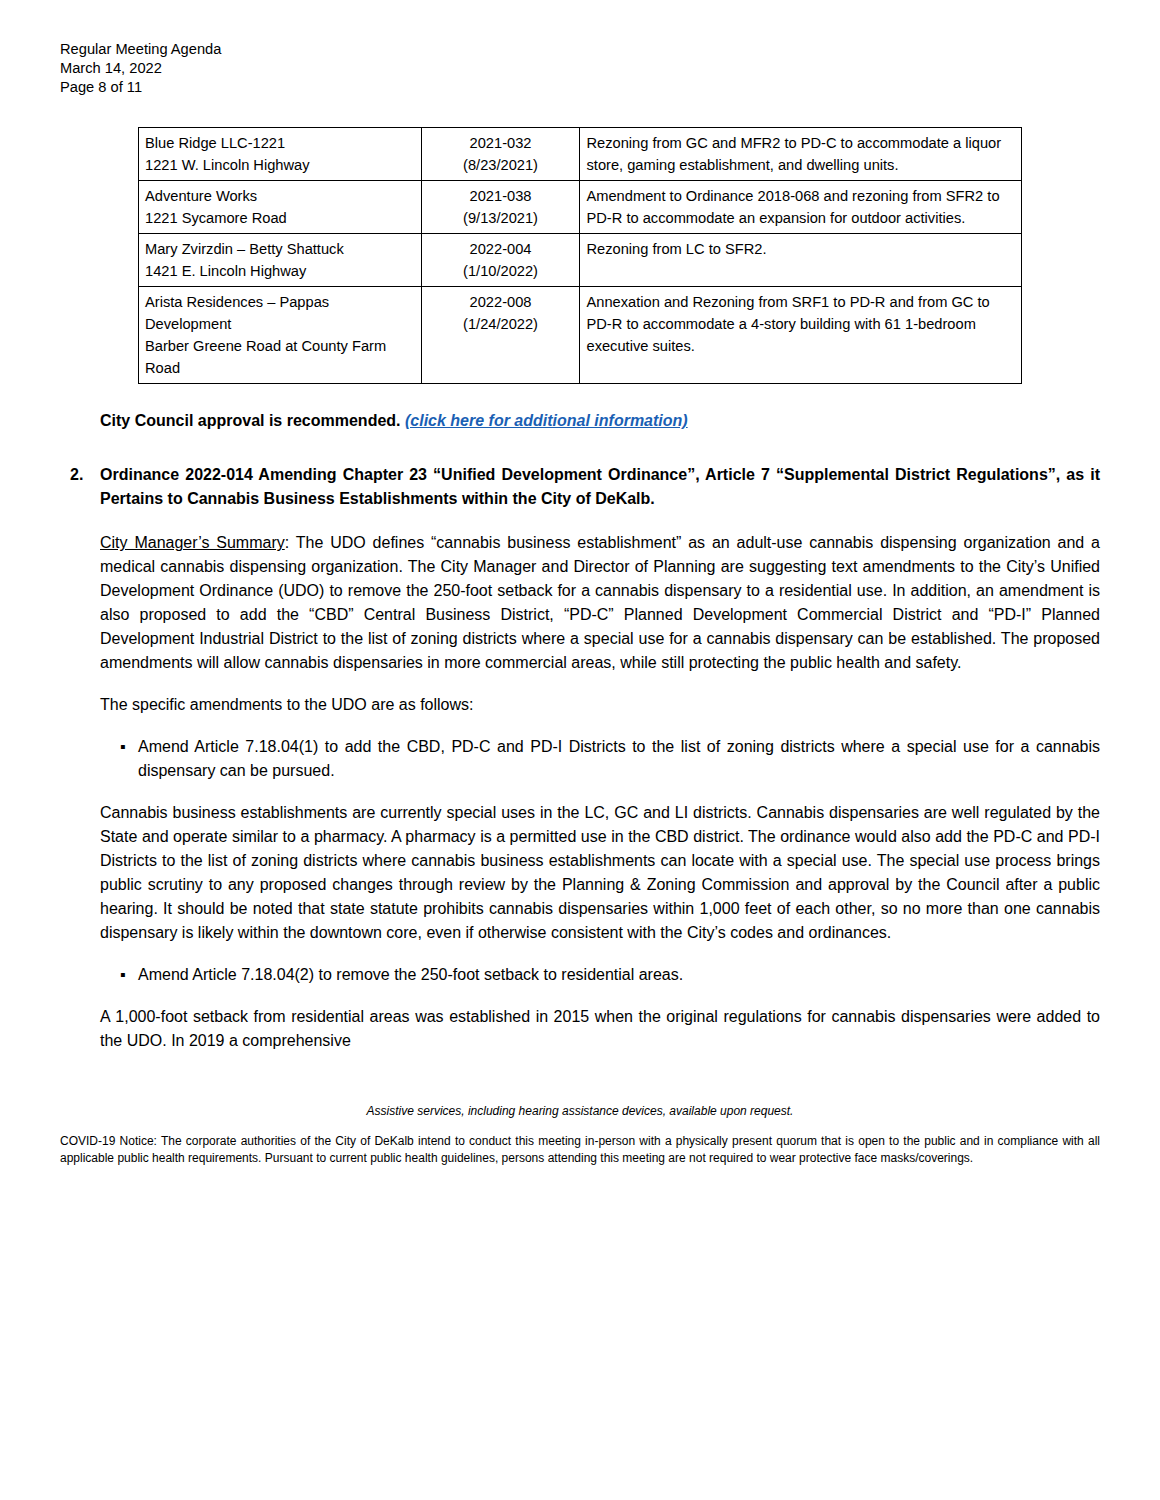Regular Meeting Agenda
March 14, 2022
Page 8 of 11
| Blue Ridge LLC-1221 1221 W. Lincoln Highway | 2021-032 (8/23/2021) | Rezoning from GC and MFR2 to PD-C to accommodate a liquor store, gaming establishment, and dwelling units. |
| Adventure Works 1221 Sycamore Road | 2021-038 (9/13/2021) | Amendment to Ordinance 2018-068 and rezoning from SFR2 to PD-R to accommodate an expansion for outdoor activities. |
| Mary Zvirzdin – Betty Shattuck 1421 E. Lincoln Highway | 2022-004 (1/10/2022) | Rezoning from LC to SFR2. |
| Arista Residences – Pappas Development Barber Greene Road at County Farm Road | 2022-008 (1/24/2022) | Annexation and Rezoning from SRF1 to PD-R and from GC to PD-R to accommodate a 4-story building with 61 1-bedroom executive suites. |
City Council approval is recommended. (click here for additional information)
2. Ordinance 2022-014 Amending Chapter 23 “Unified Development Ordinance”, Article 7 “Supplemental District Regulations”, as it Pertains to Cannabis Business Establishments within the City of DeKalb.
City Manager’s Summary: The UDO defines “cannabis business establishment” as an adult-use cannabis dispensing organization and a medical cannabis dispensing organization. The City Manager and Director of Planning are suggesting text amendments to the City’s Unified Development Ordinance (UDO) to remove the 250-foot setback for a cannabis dispensary to a residential use. In addition, an amendment is also proposed to add the “CBD” Central Business District, “PD-C” Planned Development Commercial District and “PD-I” Planned Development Industrial District to the list of zoning districts where a special use for a cannabis dispensary can be established. The proposed amendments will allow cannabis dispensaries in more commercial areas, while still protecting the public health and safety.
The specific amendments to the UDO are as follows:
Amend Article 7.18.04(1) to add the CBD, PD-C and PD-I Districts to the list of zoning districts where a special use for a cannabis dispensary can be pursued.
Cannabis business establishments are currently special uses in the LC, GC and LI districts. Cannabis dispensaries are well regulated by the State and operate similar to a pharmacy. A pharmacy is a permitted use in the CBD district. The ordinance would also add the PD-C and PD-I Districts to the list of zoning districts where cannabis business establishments can locate with a special use. The special use process brings public scrutiny to any proposed changes through review by the Planning & Zoning Commission and approval by the Council after a public hearing. It should be noted that state statute prohibits cannabis dispensaries within 1,000 feet of each other, so no more than one cannabis dispensary is likely within the downtown core, even if otherwise consistent with the City’s codes and ordinances.
Amend Article 7.18.04(2) to remove the 250-foot setback to residential areas.
A 1,000-foot setback from residential areas was established in 2015 when the original regulations for cannabis dispensaries were added to the UDO. In 2019 a comprehensive
Assistive services, including hearing assistance devices, available upon request.
COVID-19 Notice: The corporate authorities of the City of DeKalb intend to conduct this meeting in-person with a physically present quorum that is open to the public and in compliance with all applicable public health requirements. Pursuant to current public health guidelines, persons attending this meeting are not required to wear protective face masks/coverings.